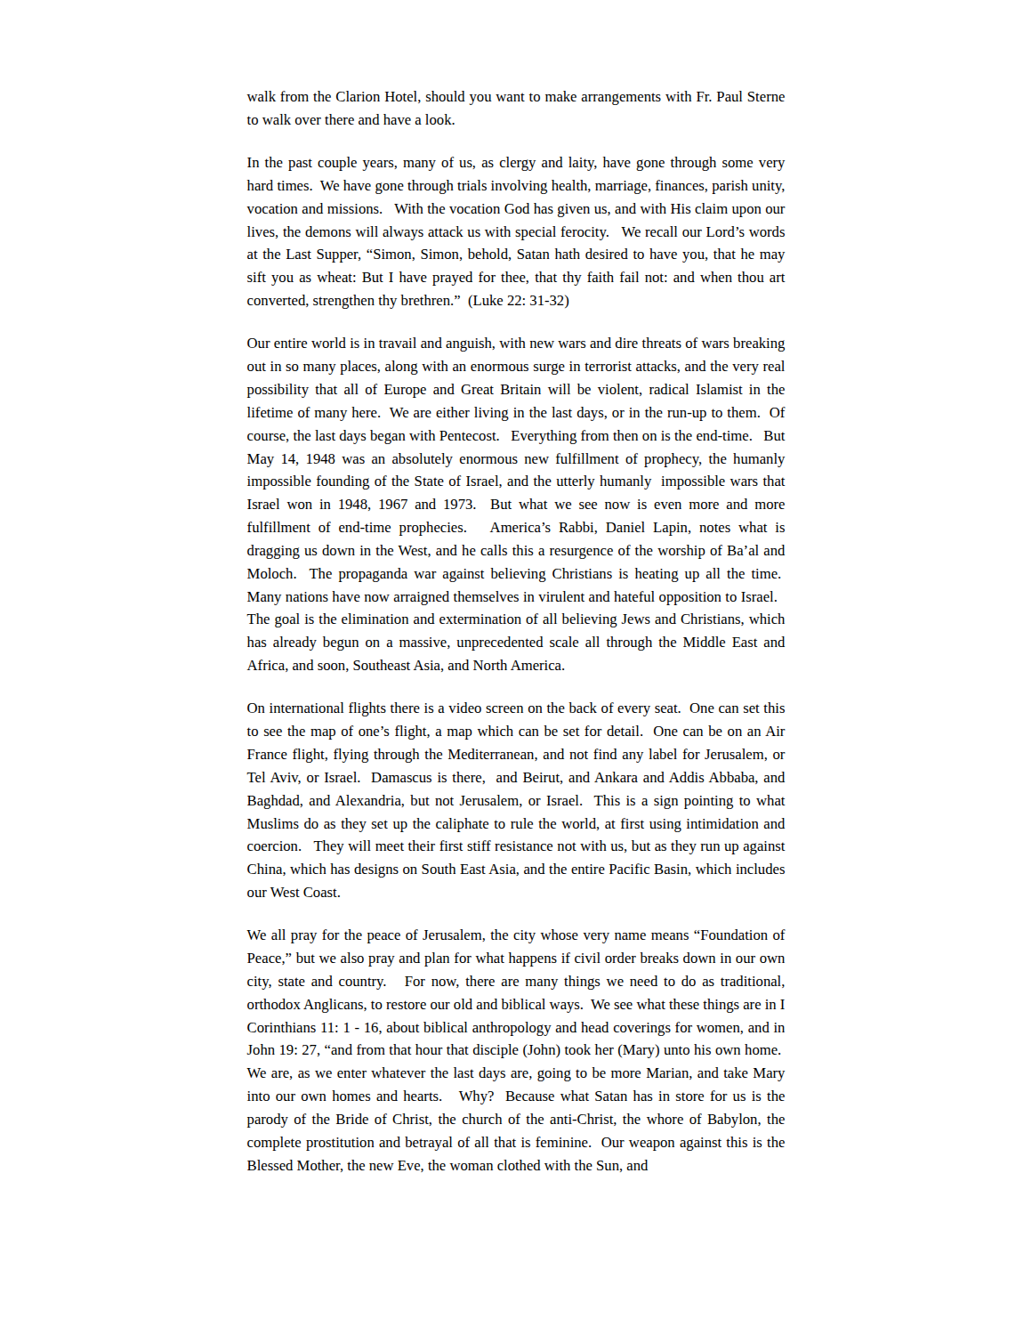walk from the Clarion Hotel, should you want to make arrangements with Fr. Paul Sterne to walk over there and have a look.
In the past couple years, many of us, as clergy and laity, have gone through some very hard times. We have gone through trials involving health, marriage, finances, parish unity, vocation and missions. With the vocation God has given us, and with His claim upon our lives, the demons will always attack us with special ferocity. We recall our Lord’s words at the Last Supper, “Simon, Simon, behold, Satan hath desired to have you, that he may sift you as wheat: But I have prayed for thee, that thy faith fail not: and when thou art converted, strengthen thy brethren.” (Luke 22: 31-32)
Our entire world is in travail and anguish, with new wars and dire threats of wars breaking out in so many places, along with an enormous surge in terrorist attacks, and the very real possibility that all of Europe and Great Britain will be violent, radical Islamist in the lifetime of many here. We are either living in the last days, or in the run-up to them. Of course, the last days began with Pentecost. Everything from then on is the end-time. But May 14, 1948 was an absolutely enormous new fulfillment of prophecy, the humanly impossible founding of the State of Israel, and the utterly humanly impossible wars that Israel won in 1948, 1967 and 1973. But what we see now is even more and more fulfillment of end-time prophecies. America’s Rabbi, Daniel Lapin, notes what is dragging us down in the West, and he calls this a resurgence of the worship of Ba’al and Moloch. The propaganda war against believing Christians is heating up all the time. Many nations have now arraigned themselves in virulent and hateful opposition to Israel. The goal is the elimination and extermination of all believing Jews and Christians, which has already begun on a massive, unprecedented scale all through the Middle East and Africa, and soon, Southeast Asia, and North America.
On international flights there is a video screen on the back of every seat. One can set this to see the map of one’s flight, a map which can be set for detail. One can be on an Air France flight, flying through the Mediterranean, and not find any label for Jerusalem, or Tel Aviv, or Israel. Damascus is there, and Beirut, and Ankara and Addis Abbaba, and Baghdad, and Alexandria, but not Jerusalem, or Israel. This is a sign pointing to what Muslims do as they set up the caliphate to rule the world, at first using intimidation and coercion. They will meet their first stiff resistance not with us, but as they run up against China, which has designs on South East Asia, and the entire Pacific Basin, which includes our West Coast.
We all pray for the peace of Jerusalem, the city whose very name means “Foundation of Peace,” but we also pray and plan for what happens if civil order breaks down in our own city, state and country. For now, there are many things we need to do as traditional, orthodox Anglicans, to restore our old and biblical ways. We see what these things are in I Corinthians 11: 1 - 16, about biblical anthropology and head coverings for women, and in John 19: 27, “and from that hour that disciple (John) took her (Mary) unto his own home. We are, as we enter whatever the last days are, going to be more Marian, and take Mary into our own homes and hearts. Why? Because what Satan has in store for us is the parody of the Bride of Christ, the church of the anti-Christ, the whore of Babylon, the complete prostitution and betrayal of all that is feminine. Our weapon against this is the Blessed Mother, the new Eve, the woman clothed with the Sun, and